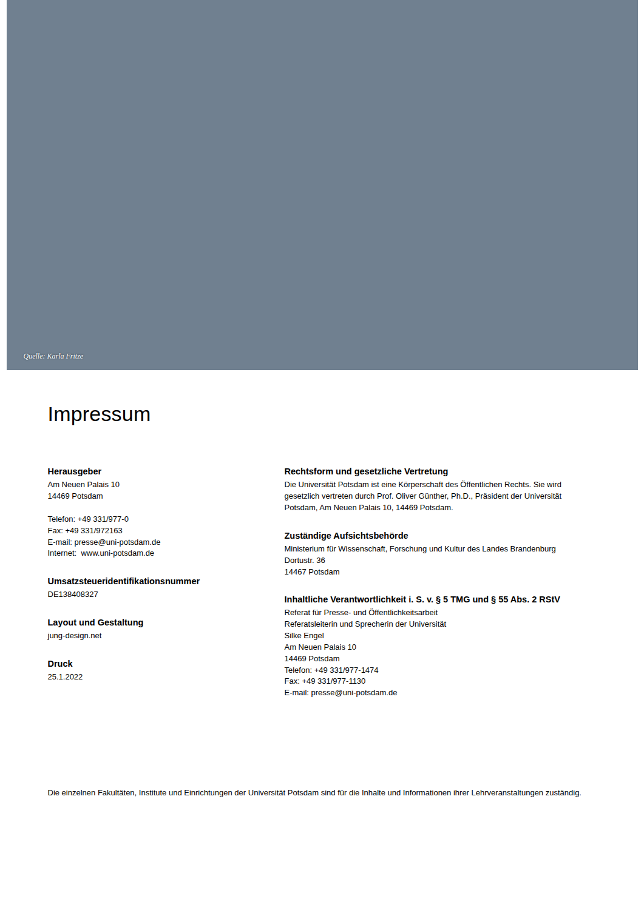Quelle: Karla Fritze
Impressum
Herausgeber
Am Neuen Palais 10
14469 Potsdam
Telefon: +49 331/977-0
Fax: +49 331/972163
E-mail: presse@uni-potsdam.de
Internet: www.uni-potsdam.de
Umsatzsteueridentifikationsnummer
DE138408327
Layout und Gestaltung
jung-design.net
Druck
25.1.2022
Rechtsform und gesetzliche Vertretung
Die Universität Potsdam ist eine Körperschaft des Öffentlichen Rechts. Sie wird gesetzlich vertreten durch Prof. Oliver Günther, Ph.D., Präsident der Universität Potsdam, Am Neuen Palais 10, 14469 Potsdam.
Zuständige Aufsichtsbehörde
Ministerium für Wissenschaft, Forschung und Kultur des Landes Brandenburg
Dortustr. 36
14467 Potsdam
Inhaltliche Verantwortlichkeit i. S. v. § 5 TMG und § 55 Abs. 2 RStV
Referat für Presse- und Öffentlichkeitsarbeit
Referatsleiterin und Sprecherin der Universität
Silke Engel
Am Neuen Palais 10
14469 Potsdam
Telefon: +49 331/977-1474
Fax: +49 331/977-1130
E-mail: presse@uni-potsdam.de
Die einzelnen Fakultäten, Institute und Einrichtungen der Universität Potsdam sind für die Inhalte und Informationen ihrer Lehrveranstaltungen zuständig.